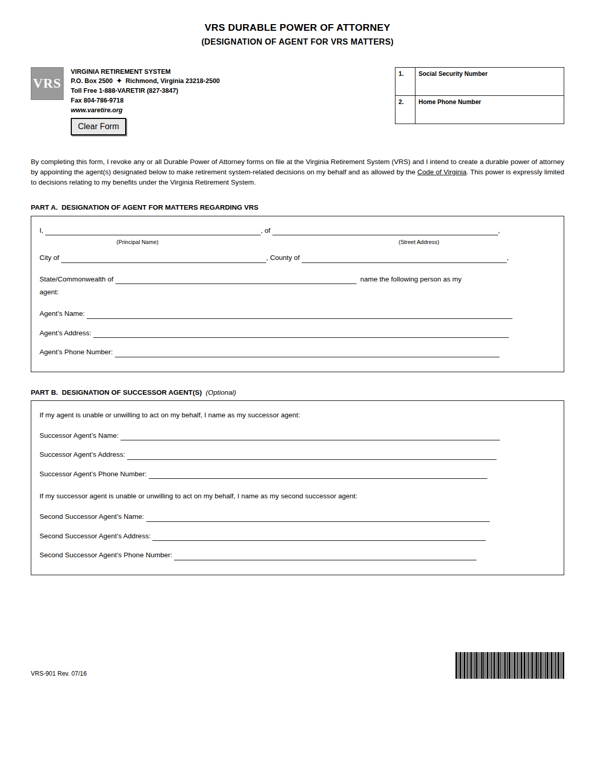VRS DURABLE POWER OF ATTORNEY (DESIGNATION OF AGENT FOR VRS MATTERS)
VRS
VIRGINIA RETIREMENT SYSTEM
P.O. Box 2500 ✦ Richmond, Virginia 23218-2500
Toll Free 1-888-VARETIR (827-3847)
Fax 804-786-9718
www.varetire.org
Clear Form
| 1. | Social Security Number |
| 2. | Home Phone Number |
By completing this form, I revoke any or all Durable Power of Attorney forms on file at the Virginia Retirement System (VRS) and I intend to create a durable power of attorney by appointing the agent(s) designated below to make retirement system-related decisions on my behalf and as allowed by the Code of Virginia. This power is expressly limited to decisions relating to my benefits under the Virginia Retirement System.
PART A. DESIGNATION OF AGENT FOR MATTERS REGARDING VRS
I, , of ,
(Principal Name) (Street Address)
City of , County of ,
State/Commonwealth of name the following person as my
agent:
Agent’s Name:
Agent’s Address:
Agent’s Phone Number:
PART B. DESIGNATION OF SUCCESSOR AGENT(S) (Optional)
If my agent is unable or unwilling to act on my behalf, I name as my successor agent:
Successor Agent’s Name:
Successor Agent’s Address:
Successor Agent’s Phone Number:
If my successor agent is unable or unwilling to act on my behalf, I name as my second successor agent:
Second Successor Agent’s Name:
Second Successor Agent’s Address:
Second Successor Agent’s Phone Number:
VRS-901 Rev. 07/16